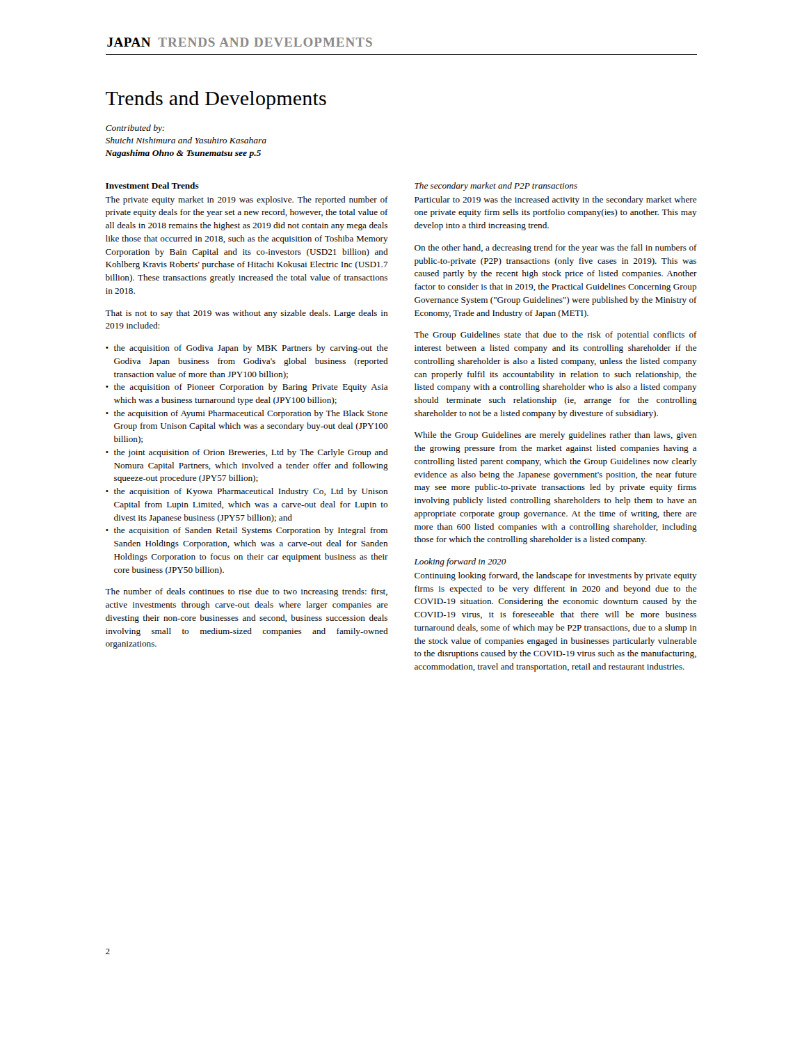JAPAN TRENDS AND DEVELOPMENTS
Trends and Developments
Contributed by:
Shuichi Nishimura and Yasuhiro Kasahara
Nagashima Ohno & Tsunematsu see p.5
Investment Deal Trends
The private equity market in 2019 was explosive. The reported number of private equity deals for the year set a new record, however, the total value of all deals in 2018 remains the highest as 2019 did not contain any mega deals like those that occurred in 2018, such as the acquisition of Toshiba Memory Corporation by Bain Capital and its co-investors (USD21 billion) and Kohlberg Kravis Roberts' purchase of Hitachi Kokusai Electric Inc (USD1.7 billion). These transactions greatly increased the total value of transactions in 2018.
That is not to say that 2019 was without any sizable deals. Large deals in 2019 included:
the acquisition of Godiva Japan by MBK Partners by carving-out the Godiva Japan business from Godiva's global business (reported transaction value of more than JPY100 billion);
the acquisition of Pioneer Corporation by Baring Private Equity Asia which was a business turnaround type deal (JPY100 billion);
the acquisition of Ayumi Pharmaceutical Corporation by The Black Stone Group from Unison Capital which was a secondary buy-out deal (JPY100 billion);
the joint acquisition of Orion Breweries, Ltd by The Carlyle Group and Nomura Capital Partners, which involved a tender offer and following squeeze-out procedure (JPY57 billion);
the acquisition of Kyowa Pharmaceutical Industry Co, Ltd by Unison Capital from Lupin Limited, which was a carve-out deal for Lupin to divest its Japanese business (JPY57 billion); and
the acquisition of Sanden Retail Systems Corporation by Integral from Sanden Holdings Corporation, which was a carve-out deal for Sanden Holdings Corporation to focus on their car equipment business as their core business (JPY50 billion).
The number of deals continues to rise due to two increasing trends: first, active investments through carve-out deals where larger companies are divesting their non-core businesses and second, business succession deals involving small to medium-sized companies and family-owned organizations.
The secondary market and P2P transactions
Particular to 2019 was the increased activity in the secondary market where one private equity firm sells its portfolio company(ies) to another. This may develop into a third increasing trend.
On the other hand, a decreasing trend for the year was the fall in numbers of public-to-private (P2P) transactions (only five cases in 2019). This was caused partly by the recent high stock price of listed companies. Another factor to consider is that in 2019, the Practical Guidelines Concerning Group Governance System ("Group Guidelines") were published by the Ministry of Economy, Trade and Industry of Japan (METI).
The Group Guidelines state that due to the risk of potential conflicts of interest between a listed company and its controlling shareholder if the controlling shareholder is also a listed company, unless the listed company can properly fulfil its accountability in relation to such relationship, the listed company with a controlling shareholder who is also a listed company should terminate such relationship (ie, arrange for the controlling shareholder to not be a listed company by divesture of subsidiary).
While the Group Guidelines are merely guidelines rather than laws, given the growing pressure from the market against listed companies having a controlling listed parent company, which the Group Guidelines now clearly evidence as also being the Japanese government's position, the near future may see more public-to-private transactions led by private equity firms involving publicly listed controlling shareholders to help them to have an appropriate corporate group governance. At the time of writing, there are more than 600 listed companies with a controlling shareholder, including those for which the controlling shareholder is a listed company.
Looking forward in 2020
Continuing looking forward, the landscape for investments by private equity firms is expected to be very different in 2020 and beyond due to the COVID-19 situation. Considering the economic downturn caused by the COVID-19 virus, it is foreseeable that there will be more business turnaround deals, some of which may be P2P transactions, due to a slump in the stock value of companies engaged in businesses particularly vulnerable to the disruptions caused by the COVID-19 virus such as the manufacturing, accommodation, travel and transportation, retail and restaurant industries.
2